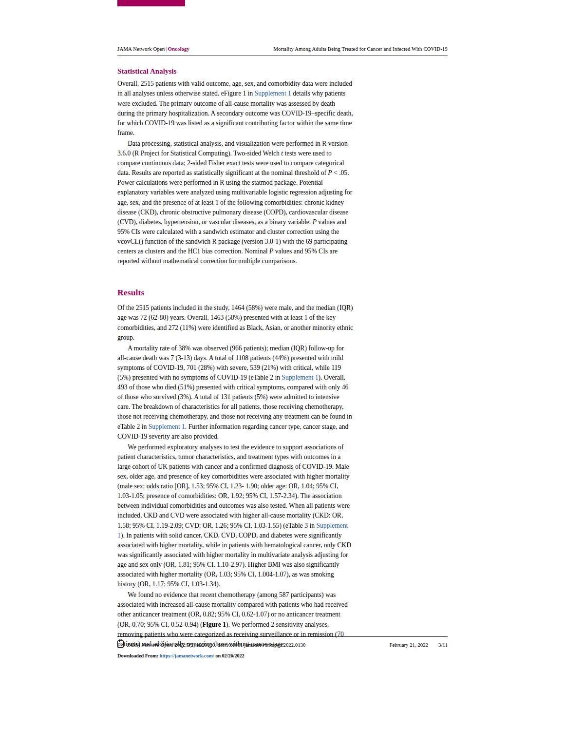JAMA Network Open|Oncology
Mortality Among Adults Being Treated for Cancer and Infected With COVID-19
Statistical Analysis
Overall, 2515 patients with valid outcome, age, sex, and comorbidity data were included in all analyses unless otherwise stated. eFigure 1 in Supplement 1 details why patients were excluded. The primary outcome of all-cause mortality was assessed by death during the primary hospitalization. A secondary outcome was COVID-19–specific death, for which COVID-19 was listed as a significant contributing factor within the same time frame.
Data processing, statistical analysis, and visualization were performed in R version 3.6.0 (R Project for Statistical Computing). Two-sided Welch t tests were used to compare continuous data; 2-sided Fisher exact tests were used to compare categorical data. Results are reported as statistically significant at the nominal threshold of P < .05. Power calculations were performed in R using the statmod package. Potential explanatory variables were analyzed using multivariable logistic regression adjusting for age, sex, and the presence of at least 1 of the following comorbidities: chronic kidney disease (CKD), chronic obstructive pulmonary disease (COPD), cardiovascular disease (CVD), diabetes, hypertension, or vascular diseases, as a binary variable. P values and 95% CIs were calculated with a sandwich estimator and cluster correction using the vcovCL() function of the sandwich R package (version 3.0-1) with the 69 participating centers as clusters and the HC1 bias correction. Nominal P values and 95% CIs are reported without mathematical correction for multiple comparisons.
Results
Of the 2515 patients included in the study, 1464 (58%) were male, and the median (IQR) age was 72 (62-80) years. Overall, 1463 (58%) presented with at least 1 of the key comorbidities, and 272 (11%) were identified as Black, Asian, or another minority ethnic group.
A mortality rate of 38% was observed (966 patients); median (IQR) follow-up for all-cause death was 7 (3-13) days. A total of 1108 patients (44%) presented with mild symptoms of COVID-19, 701 (28%) with severe, 539 (21%) with critical, while 119 (5%) presented with no symptoms of COVID-19 (eTable 2 in Supplement 1). Overall, 493 of those who died (51%) presented with critical symptoms, compared with only 46 of those who survived (3%). A total of 131 patients (5%) were admitted to intensive care. The breakdown of characteristics for all patients, those receiving chemotherapy, those not receiving chemotherapy, and those not receiving any treatment can be found in eTable 2 in Supplement 1. Further information regarding cancer type, cancer stage, and COVID-19 severity are also provided.
We performed exploratory analyses to test the evidence to support associations of patient characteristics, tumor characteristics, and treatment types with outcomes in a large cohort of UK patients with cancer and a confirmed diagnosis of COVID-19. Male sex, older age, and presence of key comorbidities were associated with higher mortality (male sex: odds ratio [OR], 1.53; 95% CI, 1.23- 1.90; older age: OR, 1.04; 95% CI, 1.03-1.05; presence of comorbidities: OR, 1.92; 95% CI, 1.57-2.34). The association between individual comorbidities and outcomes was also tested. When all patients were included, CKD and CVD were associated with higher all-cause mortality (CKD: OR, 1.58; 95% CI, 1.19-2.09; CVD: OR, 1.26; 95% CI, 1.03-1.55) (eTable 3 in Supplement 1). In patients with solid cancer, CKD, CVD, COPD, and diabetes were significantly associated with higher mortality, while in patients with hematological cancer, only CKD was significantly associated with higher mortality in multivariate analysis adjusting for age and sex only (OR, 1.81; 95% CI, 1.10-2.97). Higher BMI was also significantly associated with higher mortality (OR, 1.03; 95% CI, 1.004-1.07), as was smoking history (OR, 1.17; 95% CI, 1.03-1.34).
We found no evidence that recent chemotherapy (among 587 participants) was associated with increased all-cause mortality compared with patients who had received other anticancer treatment (OR, 0.82; 95% CI, 0.62-1.07) or no anticancer treatment (OR, 0.70; 95% CI, 0.52-0.94) (Figure 1). We performed 2 sensitivity analyses, removing patients who were categorized as receiving surveillance or in remission (70 patients) and additionally removing those without cancer stage
JAMA Network Open. 2022;5(2):e220130. doi:10.1001/jamanetworkopen.2022.0130
February 21, 20223/11
Downloaded From: https://jamanetwork.com/ on 02/26/2022